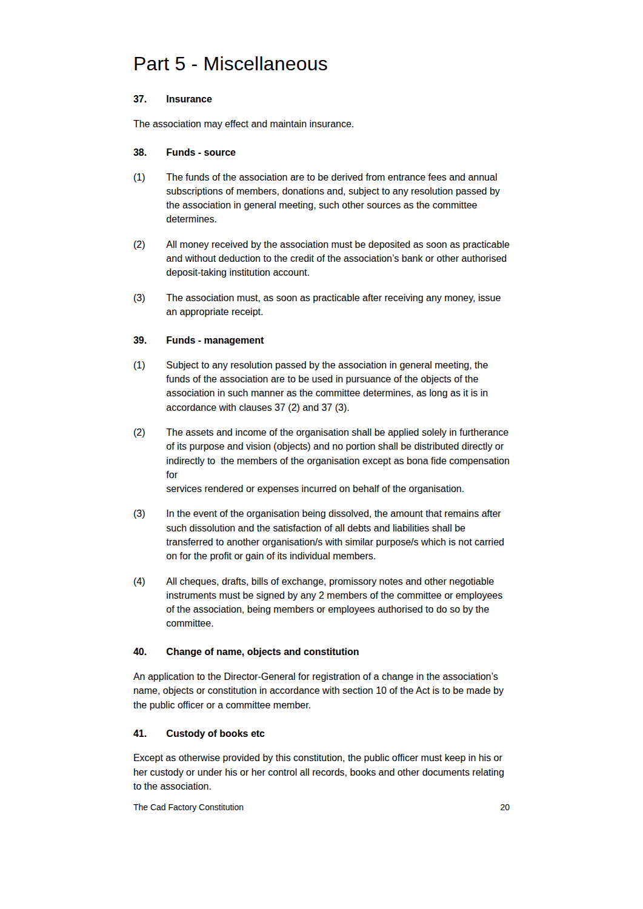Part 5 - Miscellaneous
37. Insurance
The association may effect and maintain insurance.
38. Funds - source
(1) The funds of the association are to be derived from entrance fees and annual subscriptions of members, donations and, subject to any resolution passed by the association in general meeting, such other sources as the committee determines.
(2) All money received by the association must be deposited as soon as practicable and without deduction to the credit of the association’s bank or other authorised deposit-taking institution account.
(3) The association must, as soon as practicable after receiving any money, issue an appropriate receipt.
39. Funds - management
(1) Subject to any resolution passed by the association in general meeting, the funds of the association are to be used in pursuance of the objects of the association in such manner as the committee determines, as long as it is in accordance with clauses 37 (2) and 37 (3).
(2) The assets and income of the organisation shall be applied solely in furtherance of its purpose and vision (objects) and no portion shall be distributed directly or indirectly to the members of the organisation except as bona fide compensation for
services rendered or expenses incurred on behalf of the organisation.
(3) In the event of the organisation being dissolved, the amount that remains after such dissolution and the satisfaction of all debts and liabilities shall be transferred to another organisation/s with similar purpose/s which is not carried on for the profit or gain of its individual members.
(4) All cheques, drafts, bills of exchange, promissory notes and other negotiable instruments must be signed by any 2 members of the committee or employees of the association, being members or employees authorised to do so by the committee.
40. Change of name, objects and constitution
An application to the Director-General for registration of a change in the association’s name, objects or constitution in accordance with section 10 of the Act is to be made by the public officer or a committee member.
41. Custody of books etc
Except as otherwise provided by this constitution, the public officer must keep in his or her custody or under his or her control all records, books and other documents relating to the association.
The Cad Factory Constitution 20